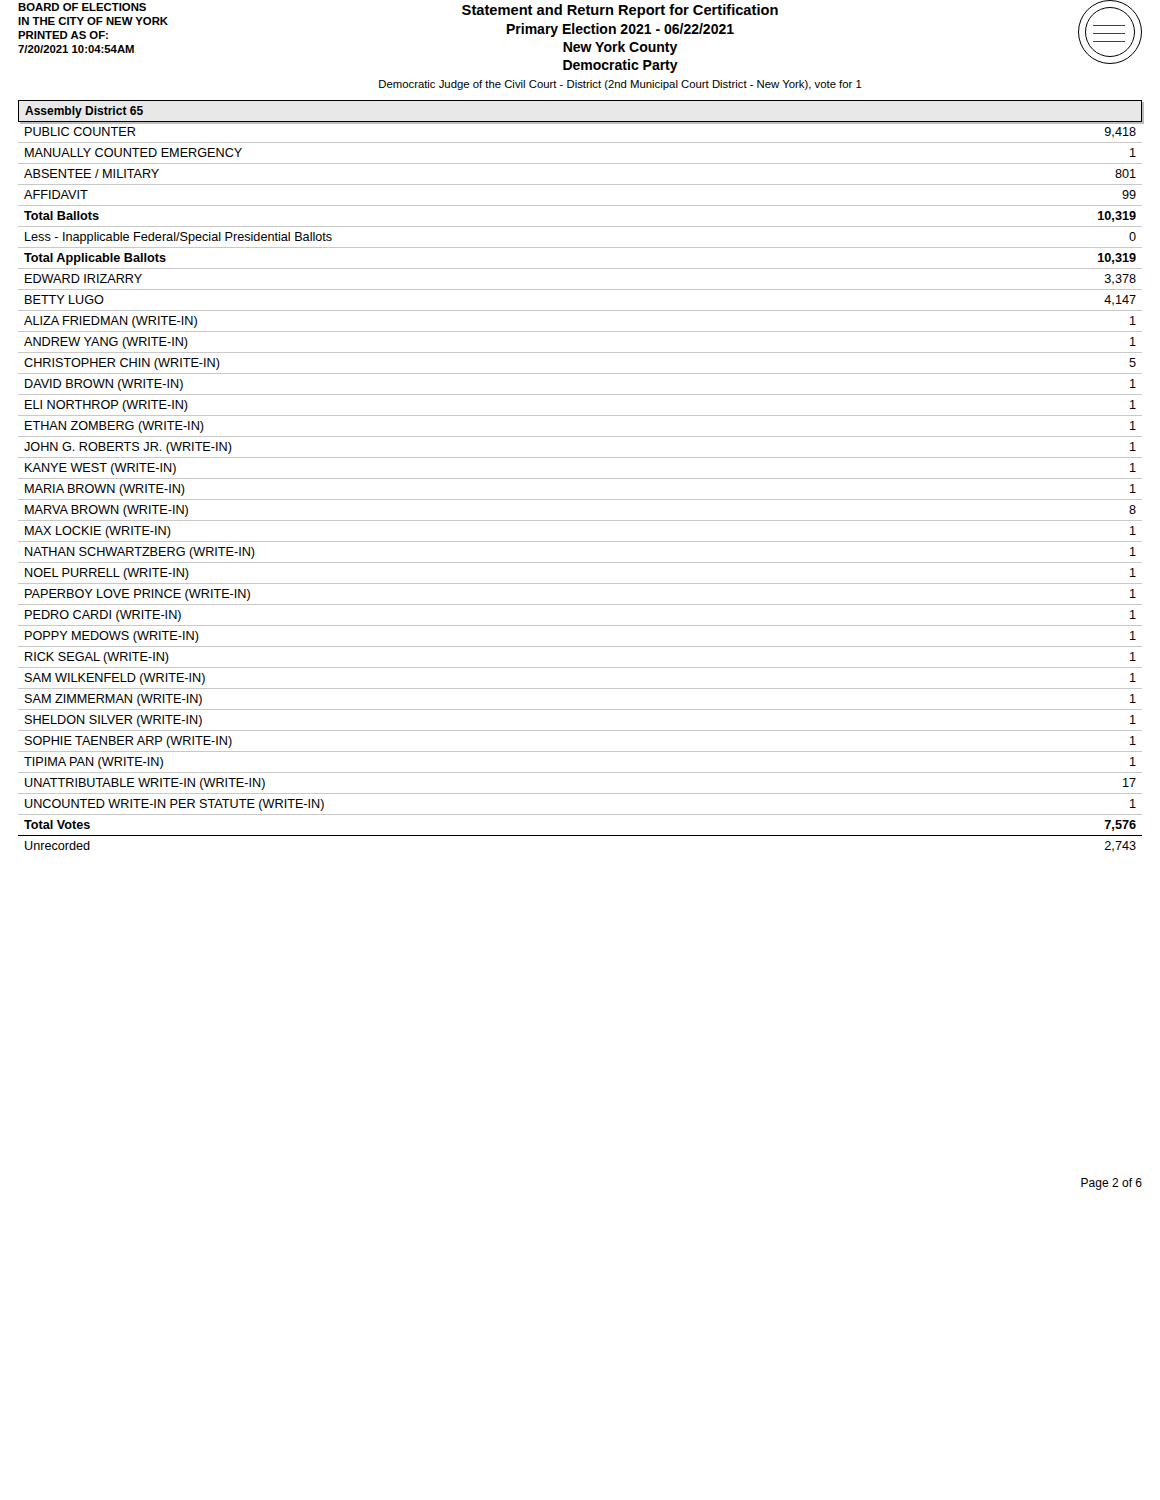BOARD OF ELECTIONS
IN THE CITY OF NEW YORK
PRINTED AS OF:
7/20/2021 10:04:54AM
Statement and Return Report for Certification
Primary Election 2021 - 06/22/2021
New York County
Democratic Party
Democratic Judge of the Civil Court - District (2nd Municipal Court District - New York), vote for 1
Assembly District 65
| PUBLIC COUNTER | 9,418 |
| MANUALLY COUNTED EMERGENCY | 1 |
| ABSENTEE / MILITARY | 801 |
| AFFIDAVIT | 99 |
| Total Ballots | 10,319 |
| Less - Inapplicable Federal/Special Presidential Ballots | 0 |
| Total Applicable Ballots | 10,319 |
| EDWARD IRIZARRY | 3,378 |
| BETTY LUGO | 4,147 |
| ALIZA FRIEDMAN (WRITE-IN) | 1 |
| ANDREW YANG (WRITE-IN) | 1 |
| CHRISTOPHER CHIN (WRITE-IN) | 5 |
| DAVID BROWN (WRITE-IN) | 1 |
| ELI NORTHROP (WRITE-IN) | 1 |
| ETHAN ZOMBERG (WRITE-IN) | 1 |
| JOHN G. ROBERTS JR. (WRITE-IN) | 1 |
| KANYE WEST (WRITE-IN) | 1 |
| MARIA BROWN (WRITE-IN) | 1 |
| MARVA BROWN (WRITE-IN) | 8 |
| MAX LOCKIE (WRITE-IN) | 1 |
| NATHAN SCHWARTZBERG (WRITE-IN) | 1 |
| NOEL PURRELL (WRITE-IN) | 1 |
| PAPERBOY LOVE PRINCE (WRITE-IN) | 1 |
| PEDRO CARDI (WRITE-IN) | 1 |
| POPPY MEDOWS (WRITE-IN) | 1 |
| RICK SEGAL (WRITE-IN) | 1 |
| SAM WILKENFELD (WRITE-IN) | 1 |
| SAM ZIMMERMAN (WRITE-IN) | 1 |
| SHELDON SILVER (WRITE-IN) | 1 |
| SOPHIE TAENBER ARP (WRITE-IN) | 1 |
| TIPIMA PAN (WRITE-IN) | 1 |
| UNATTRIBUTABLE WRITE-IN (WRITE-IN) | 17 |
| UNCOUNTED WRITE-IN PER STATUTE (WRITE-IN) | 1 |
| Total Votes | 7,576 |
| Unrecorded | 2,743 |
Page 2 of 6